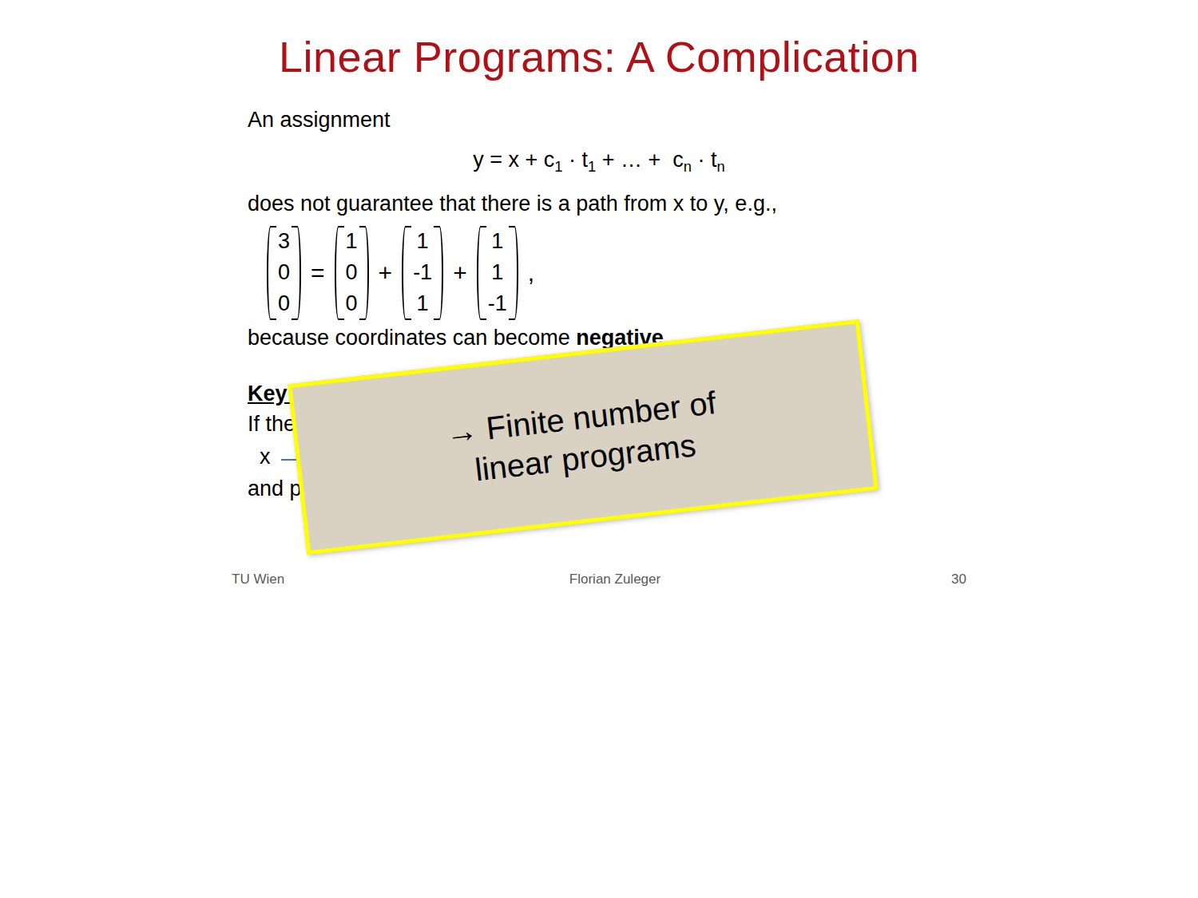Linear Programs: A Complication
An assignment
y = x + c1 · t1 + … + cn · tn
does not guarantee that there is a path from x to y, e.g.,
300 = 100 + 1-11 + 11-1 ,
because coordinates can become negative.
Key Lemma:
If there is a path from x to y, then there is a path
x y such that coordinates do not change
and pi ≥ 0 for some transitions t1, … , td.
→ Finite number of
linear programs
TU Wien Florian Zuleger 30